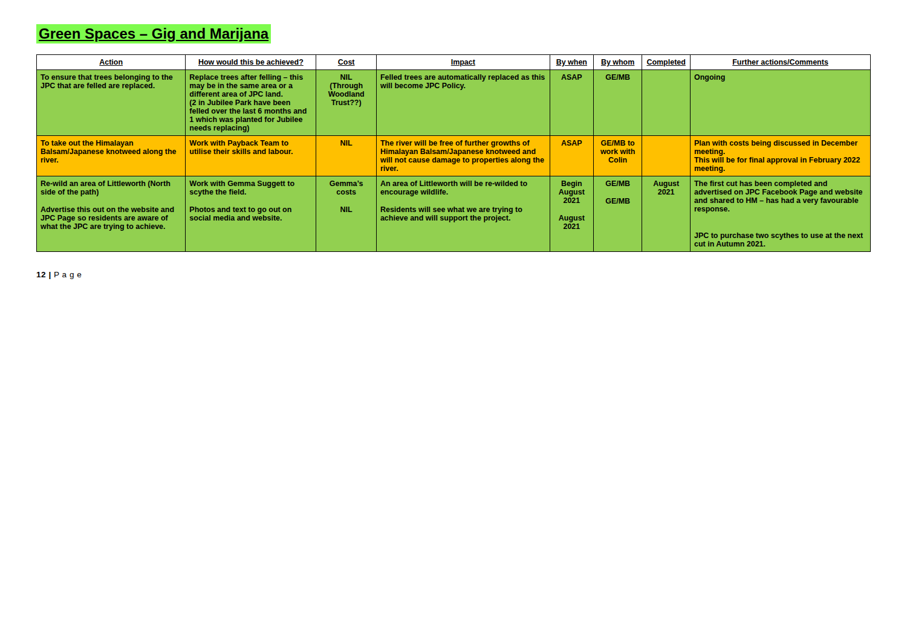Green Spaces – Gig and Marijana
| Action | How would this be achieved? | Cost | Impact | By when | By whom | Completed | Further actions/Comments |
| --- | --- | --- | --- | --- | --- | --- | --- |
| To ensure that trees belonging to the JPC that are felled are replaced. | Replace trees after felling – this may be in the same area or a different area of JPC land. (2 in Jubilee Park have been felled over the last 6 months and 1 which was planted for Jubilee needs replacing) | NIL (Through Woodland Trust??) | Felled trees are automatically replaced as this will become JPC Policy. | ASAP | GE/MB | | Ongoing |
| To take out the Himalayan Balsam/Japanese knotweed along the river. | Work with Payback Team to utilise their skills and labour. | NIL | The river will be free of further growths of Himalayan Balsam/Japanese knotweed and will not cause damage to properties along the river. | ASAP | GE/MB to work with Colin | | Plan with costs being discussed in December meeting. This will be for final approval in February 2022 meeting. |
| Re-wild an area of Littleworth (North side of the path) Advertise this out on the website and JPC Page so residents are aware of what the JPC are trying to achieve. | Work with Gemma Suggett to scythe the field. Photos and text to go out on social media and website. | Gemma’s costs NIL | An area of Littleworth will be re-wilded to encourage wildlife. Residents will see what we are trying to achieve and will support the project. | Begin August 2021 August 2021 | GE/MB GE/MB | August 2021 | The first cut has been completed and advertised on JPC Facebook Page and website and shared to HM – has had a very favourable response. JPC to purchase two scythes to use at the next cut in Autumn 2021. |
12 | P a g e